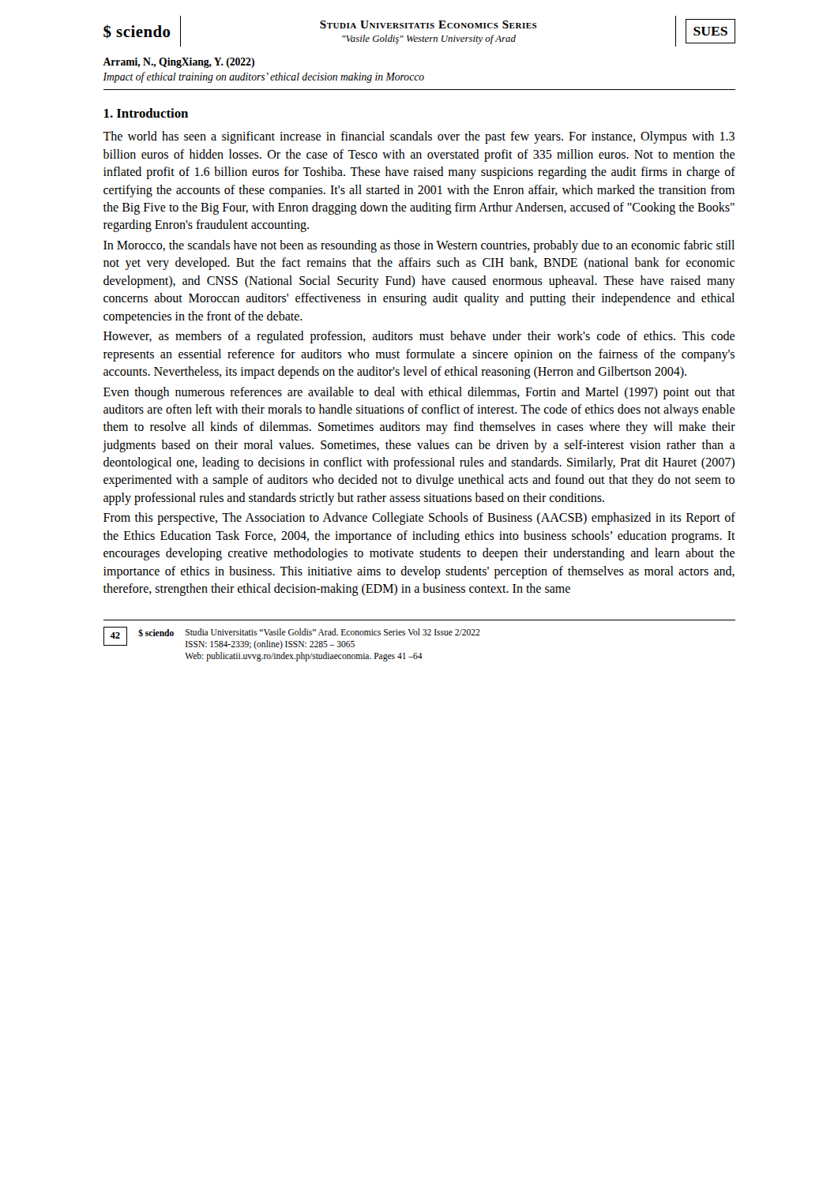$ sciendo
Studia Universitatis Economics Series
"Vasile Goldiş" Western University of Arad
SUES
Arrami, N., QingXiang, Y. (2022)
Impact of ethical training on auditors’ ethical decision making in Morocco
1. Introduction
The world has seen a significant increase in financial scandals over the past few years. For instance, Olympus with 1.3 billion euros of hidden losses. Or the case of Tesco with an overstated profit of 335 million euros. Not to mention the inflated profit of 1.6 billion euros for Toshiba. These have raised many suspicions regarding the audit firms in charge of certifying the accounts of these companies. It's all started in 2001 with the Enron affair, which marked the transition from the Big Five to the Big Four, with Enron dragging down the auditing firm Arthur Andersen, accused of "Cooking the Books" regarding Enron's fraudulent accounting.
In Morocco, the scandals have not been as resounding as those in Western countries, probably due to an economic fabric still not yet very developed. But the fact remains that the affairs such as CIH bank, BNDE (national bank for economic development), and CNSS (National Social Security Fund) have caused enormous upheaval. These have raised many concerns about Moroccan auditors' effectiveness in ensuring audit quality and putting their independence and ethical competencies in the front of the debate.
However, as members of a regulated profession, auditors must behave under their work's code of ethics. This code represents an essential reference for auditors who must formulate a sincere opinion on the fairness of the company's accounts. Nevertheless, its impact depends on the auditor's level of ethical reasoning (Herron and Gilbertson 2004).
Even though numerous references are available to deal with ethical dilemmas, Fortin and Martel (1997) point out that auditors are often left with their morals to handle situations of conflict of interest. The code of ethics does not always enable them to resolve all kinds of dilemmas. Sometimes auditors may find themselves in cases where they will make their judgments based on their moral values. Sometimes, these values can be driven by a self-interest vision rather than a deontological one, leading to decisions in conflict with professional rules and standards. Similarly, Prat dit Hauret (2007) experimented with a sample of auditors who decided not to divulge unethical acts and found out that they do not seem to apply professional rules and standards strictly but rather assess situations based on their conditions.
From this perspective, The Association to Advance Collegiate Schools of Business (AACSB) emphasized in its Report of the Ethics Education Task Force, 2004, the importance of including ethics into business schools’ education programs. It encourages developing creative methodologies to motivate students to deepen their understanding and learn about the importance of ethics in business. This initiative aims to develop students' perception of themselves as moral actors and, therefore, strengthen their ethical decision-making (EDM) in a business context. In the same
42
$ sciendo
Studia Universitatis “Vasile Goldis” Arad. Economics Series Vol 32 Issue 2/2022
ISSN: 1584-2339; (online) ISSN: 2285 – 3065
Web: publicatii.uvvg.ro/index.php/studiaeconomia. Pages 41 –64